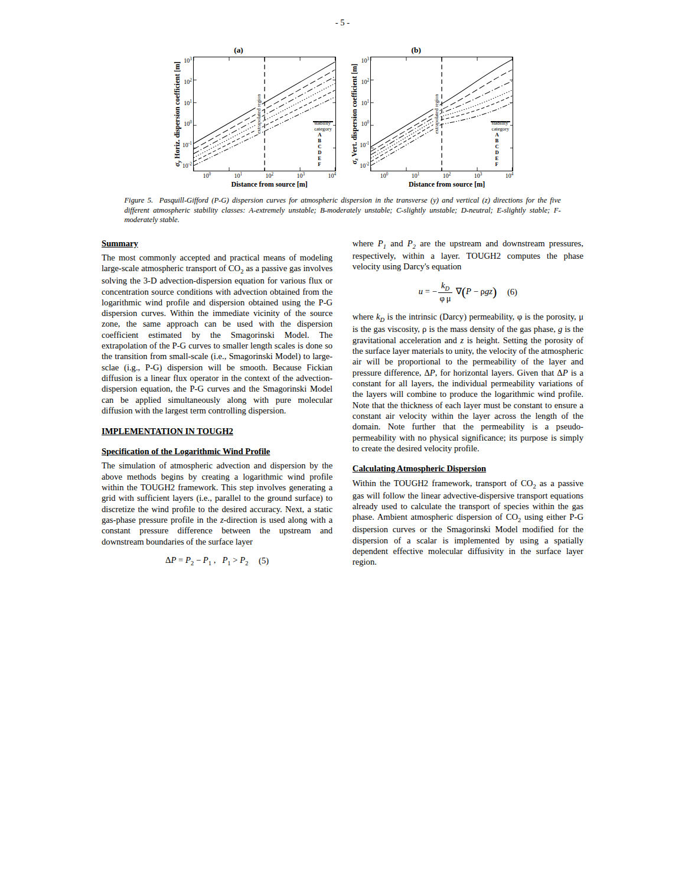- 5 -
(a)
σy Horiz. dispersion coefficient [m]
103
102
101
100
10-1
10-2
extrapolated region
stability
category
| | A |
| | B |
| | C |
| | D |
| | E |
| | F |
100 101 102 103 104
Distance from source [m]
(b)
σz Vert. dispersion coefficient [m]
103
102
101
100
10-1
10-2
extrapolated region
stability
category
| | A |
| | B |
| | C |
| | D |
| | E |
| | F |
100 101 102 103 104
Distance from source [m]
Figure 5. Pasquill-Gifford (P-G) dispersion curves for atmospheric dispersion in the transverse (y) and vertical (z) directions for the five different atmospheric stability classes: A-extremely unstable; B-moderately unstable; C-slightly unstable; D-neutral; E-slightly stable; F-moderately stable.
Summary
The most commonly accepted and practical means of modeling large-scale atmospheric transport of CO2 as a passive gas involves solving the 3-D advection-dispersion equation for various flux or concentration source conditions with advection obtained from the logarithmic wind profile and dispersion obtained using the P-G dispersion curves. Within the immediate vicinity of the source zone, the same approach can be used with the dispersion coefficient estimated by the Smagorinski Model. The extrapolation of the P-G curves to smaller length scales is done so the transition from small-scale (i.e., Smagorinski Model) to large-sclae (i.g., P-G) dispersion will be smooth. Because Fickian diffusion is a linear flux operator in the context of the advection-dispersion equation, the P-G curves and the Smagorinski Model can be applied simultaneously along with pure molecular diffusion with the largest term controlling dispersion.
IMPLEMENTATION IN TOUGH2
Specification of the Logarithmic Wind Profile
The simulation of atmospheric advection and dispersion by the above methods begins by creating a logarithmic wind profile within the TOUGH2 framework. This step involves generating a grid with sufficient layers (i.e., parallel to the ground surface) to discretize the wind profile to the desired accuracy. Next, a static gas-phase pressure profile in the z-direction is used along with a constant pressure difference between the upstream and downstream boundaries of the surface layer
ΔP = P2 − P1 , P1 > P2 (5)
where P1 and P2 are the upstream and downstream pressures, respectively, within a layer. TOUGH2 computes the phase velocity using Darcy's equation
u = −kD φ μ ∇(P − ρgz) (6)
where kD is the intrinsic (Darcy) permeability, φ is the porosity, μ is the gas viscosity, ρ is the mass density of the gas phase, g is the gravitational acceleration and z is height. Setting the porosity of the surface layer materials to unity, the velocity of the atmospheric air will be proportional to the permeability of the layer and pressure difference, ΔP, for horizontal layers. Given that ΔP is a constant for all layers, the individual permeability variations of the layers will combine to produce the logarithmic wind profile. Note that the thickness of each layer must be constant to ensure a constant air velocity within the layer across the length of the domain. Note further that the permeability is a pseudo-permeability with no physical significance; its purpose is simply to create the desired velocity profile.
Calculating Atmospheric Dispersion
Within the TOUGH2 framework, transport of CO2 as a passive gas will follow the linear advective-dispersive transport equations already used to calculate the transport of species within the gas phase. Ambient atmospheric dispersion of CO2 using either P-G dispersion curves or the Smagorinski Model modified for the dispersion of a scalar is implemented by using a spatially dependent effective molecular diffusivity in the surface layer region.